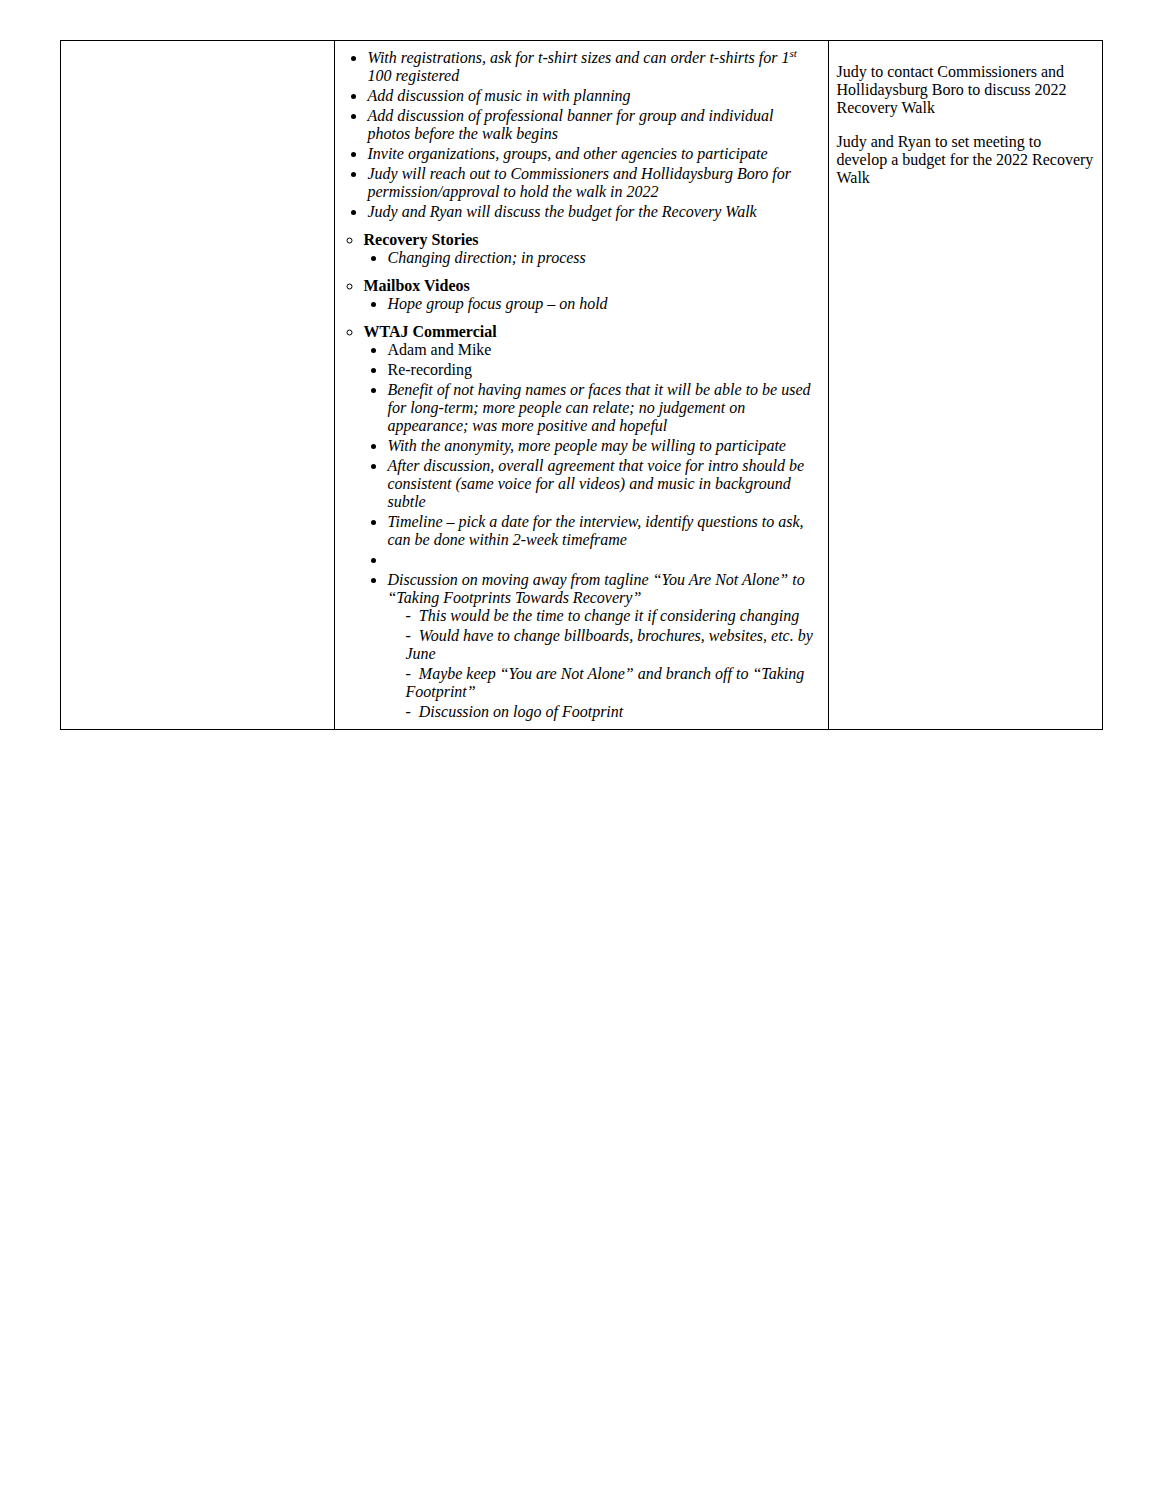| | With registrations, ask for t-shirt sizes and can order t-shirts for 1 st 100 registered Add discussion of music in with planning Add discussion of professional banner for group and individual photos before the walk begins Invite organizations, groups, and other agencies to participate Judy will reach out to Commissioners and Hollidaysburg Boro for permission/approval to hold the walk in 2022 Judy and Ryan will discuss the budget for the Recovery Walk Recovery Stories Changing direction; in process Mailbox Videos Hope group focus group – on hold WTAJ Commercial Adam and Mike Re-recording Benefit of not having names or faces that it will be able to be used for long-term; more people can relate; no judgement on appearance; was more positive and hopeful With the anonymity, more people may be willing to participate After discussion, overall agreement that voice for intro should be consistent (same voice for all videos) and music in background subtle Timeline – pick a date for the interview, identify questions to ask, can be done within 2-week timeframe Discussion on moving away from tagline “You Are Not Alone” to “Taking Footprints Towards Recovery” This would be the time to change it if considering changing Would have to change billboards, brochures, websites, etc. by June Maybe keep “You are Not Alone” and branch off to “Taking Footprint” Discussion on logo of Footprint | Judy to contact Commissioners and Hollidaysburg Boro to discuss 2022 Recovery Walk Judy and Ryan to set meeting to develop a budget for the 2022 Recovery Walk |